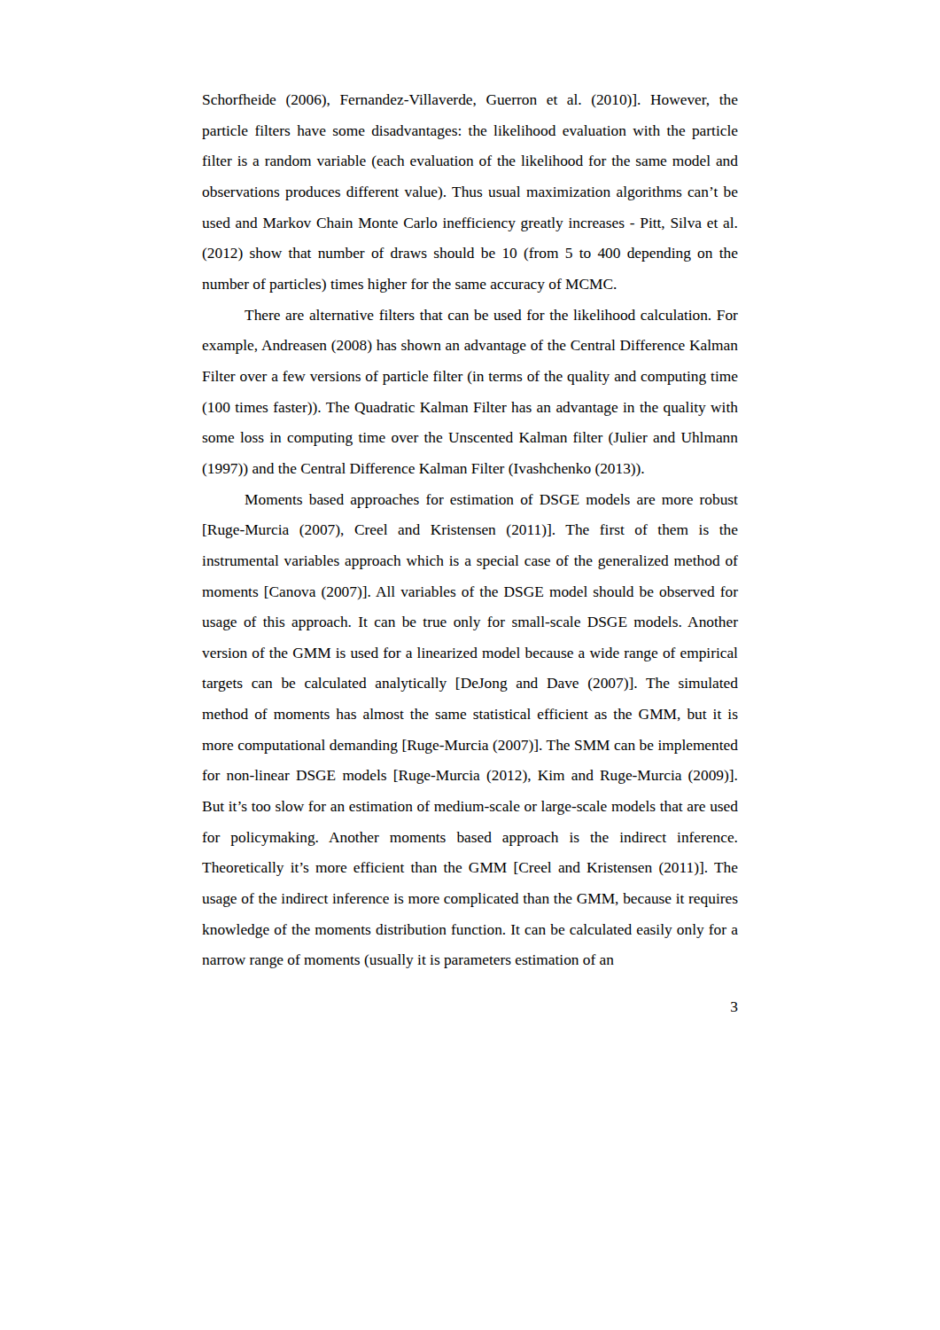Schorfheide (2006), Fernandez-Villaverde, Guerron et al. (2010)]. However, the particle filters have some disadvantages: the likelihood evaluation with the particle filter is a random variable (each evaluation of the likelihood for the same model and observations produces different value). Thus usual maximization algorithms can’t be used and Markov Chain Monte Carlo inefficiency greatly increases - Pitt, Silva et al. (2012) show that number of draws should be 10 (from 5 to 400 depending on the number of particles) times higher for the same accuracy of MCMC.
There are alternative filters that can be used for the likelihood calculation. For example, Andreasen (2008) has shown an advantage of the Central Difference Kalman Filter over a few versions of particle filter (in terms of the quality and computing time (100 times faster)). The Quadratic Kalman Filter has an advantage in the quality with some loss in computing time over the Unscented Kalman filter (Julier and Uhlmann (1997)) and the Central Difference Kalman Filter (Ivashchenko (2013)).
Moments based approaches for estimation of DSGE models are more robust [Ruge-Murcia (2007), Creel and Kristensen (2011)]. The first of them is the instrumental variables approach which is a special case of the generalized method of moments [Canova (2007)]. All variables of the DSGE model should be observed for usage of this approach. It can be true only for small-scale DSGE models. Another version of the GMM is used for a linearized model because a wide range of empirical targets can be calculated analytically [DeJong and Dave (2007)]. The simulated method of moments has almost the same statistical efficient as the GMM, but it is more computational demanding [Ruge-Murcia (2007)]. The SMM can be implemented for non-linear DSGE models [Ruge-Murcia (2012), Kim and Ruge-Murcia (2009)]. But it’s too slow for an estimation of medium-scale or large-scale models that are used for policymaking. Another moments based approach is the indirect inference. Theoretically it’s more efficient than the GMM [Creel and Kristensen (2011)]. The usage of the indirect inference is more complicated than the GMM, because it requires knowledge of the moments distribution function. It can be calculated easily only for a narrow range of moments (usually it is parameters estimation of an
3